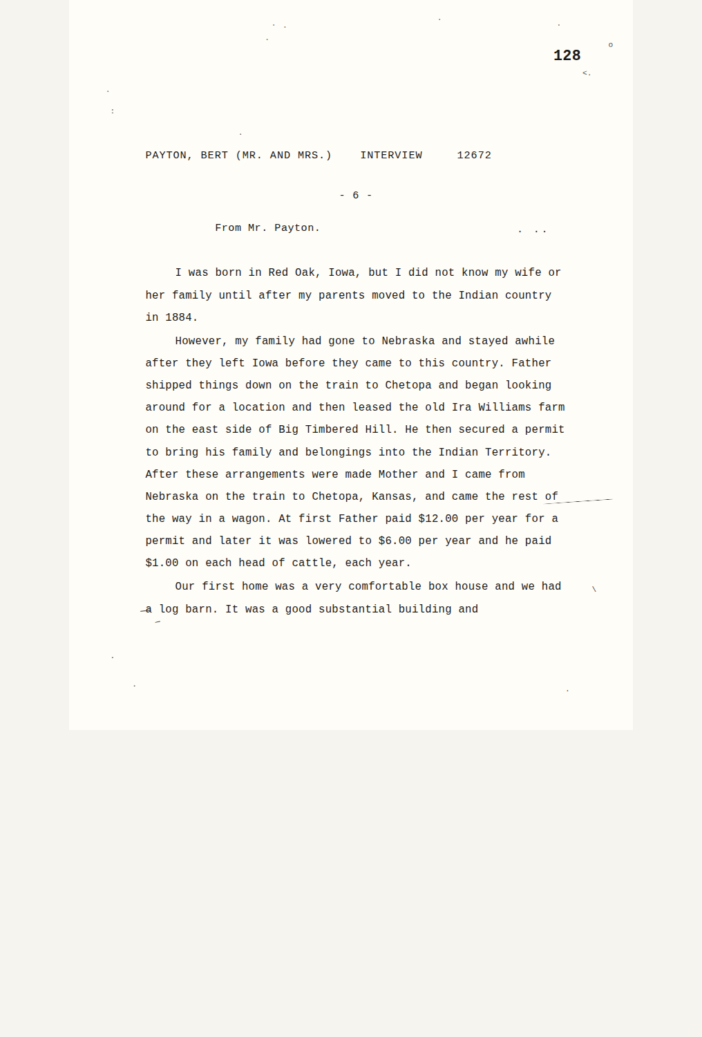128
. . . . . o <. . : .
PAYTON, BERT (MR. AND MRS.) INTERVIEW 12672
- 6 -
From Mr. Payton.. ..
I was born in Red Oak, Iowa, but I did not know my wife or her family until after my parents moved to the Indian country in 1884.
However, my family had gone to Nebraska and stayed awhile after they left Iowa before they came to this country. Father shipped things down on the train to Chetopa and began looking around for a location and then leased the old Ira Williams farm on the east side of Big Timbered Hill. He then secured a permit to bring his family and belongings into the Indian Territory. After these arrangements were made Mother and I came from Nebraska on the train to Chetopa, Kansas, and came the rest of the way in a wagon. At first Father paid $12.00 per year for a permit and later it was lowered to $6.00 per year and he paid $1.00 on each head of cattle, each year.
Our first home was a very comfortable box house and we had a log barn. It was a good substantial building and —— —
.
.
.
\